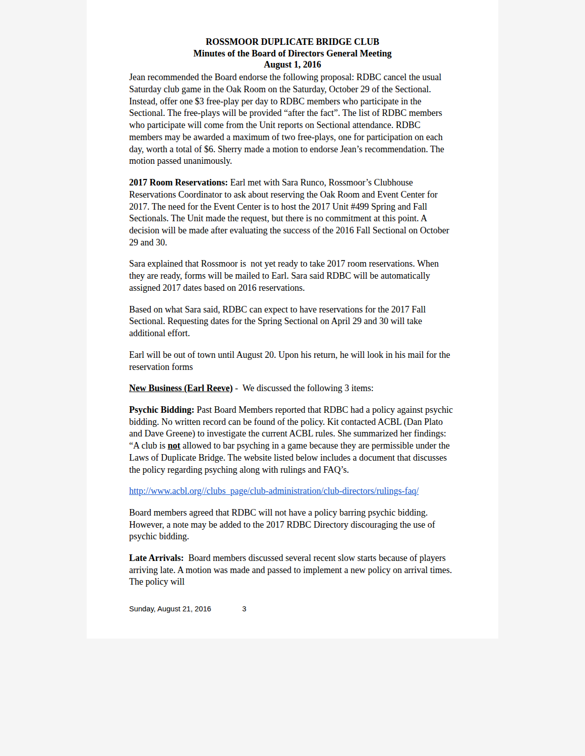ROSSMOOR DUPLICATE BRIDGE CLUB Minutes of the Board of Directors General Meeting August 1, 2016
Jean recommended the Board endorse the following proposal: RDBC cancel the usual Saturday club game in the Oak Room on the Saturday, October 29 of the Sectional. Instead, offer one $3 free-play per day to RDBC members who participate in the Sectional. The free-plays will be provided “after the fact”. The list of RDBC members who participate will come from the Unit reports on Sectional attendance. RDBC members may be awarded a maximum of two free-plays, one for participation on each day, worth a total of $6. Sherry made a motion to endorse Jean’s recommendation. The motion passed unanimously.
2017 Room Reservations: Earl met with Sara Runco, Rossmoor’s Clubhouse Reservations Coordinator to ask about reserving the Oak Room and Event Center for 2017. The need for the Event Center is to host the 2017 Unit #499 Spring and Fall Sectionals. The Unit made the request, but there is no commitment at this point. A decision will be made after evaluating the success of the 2016 Fall Sectional on October 29 and 30.
Sara explained that Rossmoor is not yet ready to take 2017 room reservations. When they are ready, forms will be mailed to Earl. Sara said RDBC will be automatically assigned 2017 dates based on 2016 reservations.
Based on what Sara said, RDBC can expect to have reservations for the 2017 Fall Sectional. Requesting dates for the Spring Sectional on April 29 and 30 will take additional effort.
Earl will be out of town until August 20. Upon his return, he will look in his mail for the reservation forms
New Business (Earl Reeve) - We discussed the following 3 items:
Psychic Bidding: Past Board Members reported that RDBC had a policy against psychic bidding. No written record can be found of the policy. Kit contacted ACBL (Dan Plato and Dave Greene) to investigate the current ACBL rules. She summarized her findings: “A club is not allowed to bar psyching in a game because they are permissible under the Laws of Duplicate Bridge. The website listed below includes a document that discusses the policy regarding psyching along with rulings and FAQ’s.
http://www.acbl.org//clubs_page/club-administration/club-directors/rulings-faq/
Board members agreed that RDBC will not have a policy barring psychic bidding. However, a note may be added to the 2017 RDBC Directory discouraging the use of psychic bidding.
Late Arrivals: Board members discussed several recent slow starts because of players arriving late. A motion was made and passed to implement a new policy on arrival times. The policy will
Sunday, August 21, 2016 3